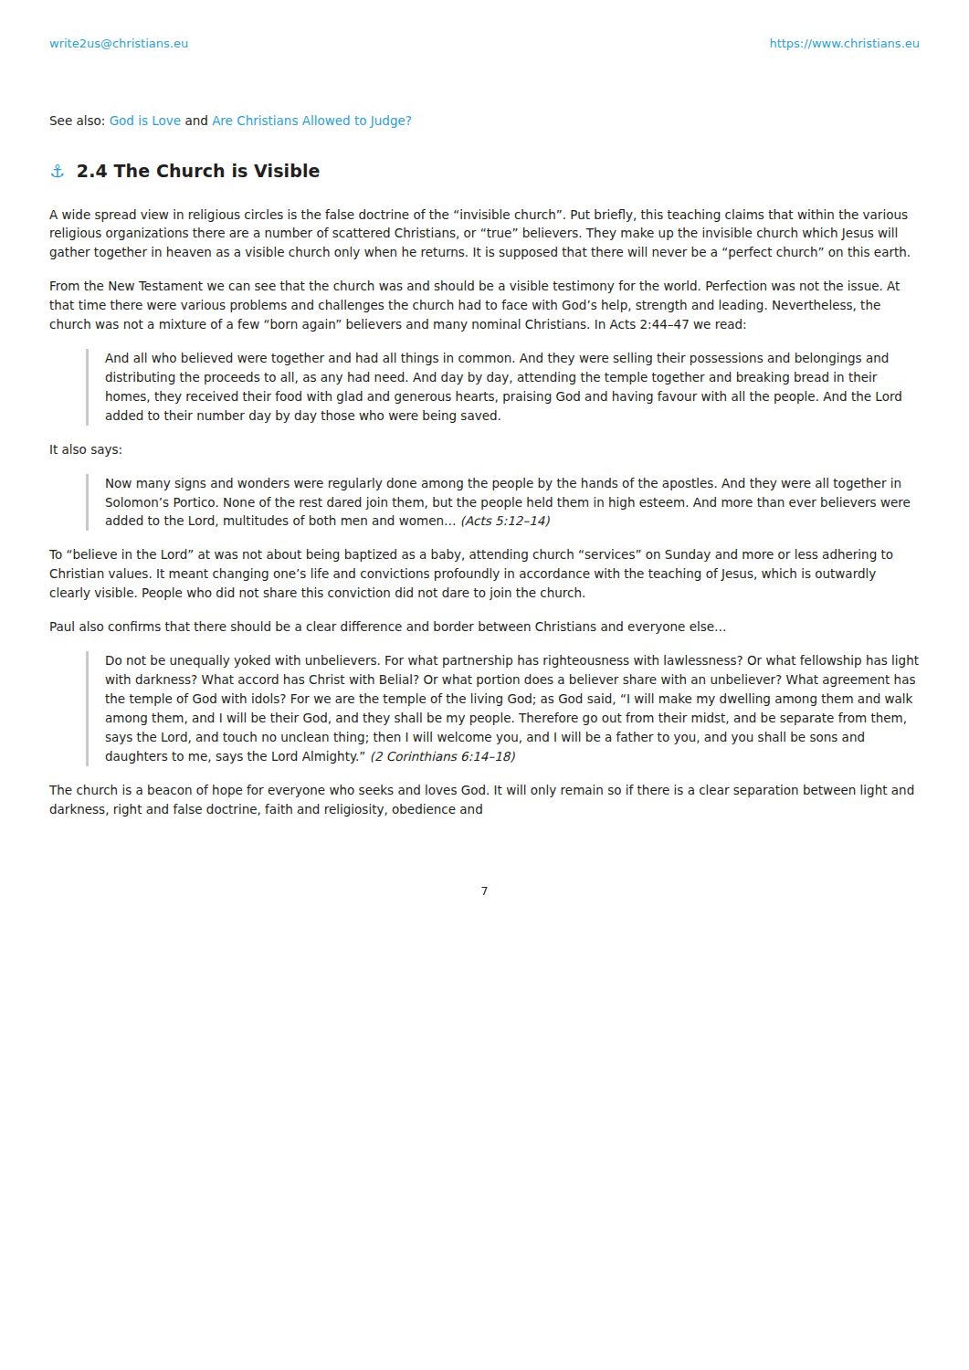write2us@christians.eu
https://www.christians.eu
See also: God is Love and Are Christians Allowed to Judge?
⚓ 2.4 The Church is Visible
A wide spread view in religious circles is the false doctrine of the “invisible church”. Put briefly, this teaching claims that within the various religious organizations there are a number of scattered Christians, or “true” believers. They make up the invisible church which Jesus will gather together in heaven as a visible church only when he returns. It is supposed that there will never be a “perfect church” on this earth.
From the New Testament we can see that the church was and should be a visible testimony for the world. Perfection was not the issue. At that time there were various problems and challenges the church had to face with God’s help, strength and leading. Nevertheless, the church was not a mixture of a few “born again” believers and many nominal Christians. In Acts 2:44–47 we read:
And all who believed were together and had all things in common. And they were selling their possessions and belongings and distributing the proceeds to all, as any had need. And day by day, attending the temple together and breaking bread in their homes, they received their food with glad and generous hearts, praising God and having favour with all the people. And the Lord added to their number day by day those who were being saved.
It also says:
Now many signs and wonders were regularly done among the people by the hands of the apostles. And they were all together in Solomon’s Portico. None of the rest dared join them, but the people held them in high esteem. And more than ever believers were added to the Lord, multitudes of both men and women… (Acts 5:12–14)
To “believe in the Lord” at was not about being baptized as a baby, attending church “services” on Sunday and more or less adhering to Christian values. It meant changing one’s life and convictions profoundly in accordance with the teaching of Jesus, which is outwardly clearly visible. People who did not share this conviction did not dare to join the church.
Paul also confirms that there should be a clear difference and border between Christians and everyone else…
Do not be unequally yoked with unbelievers. For what partnership has righteousness with lawlessness? Or what fellowship has light with darkness? What accord has Christ with Belial? Or what portion does a believer share with an unbeliever? What agreement has the temple of God with idols? For we are the temple of the living God; as God said, “I will make my dwelling among them and walk among them, and I will be their God, and they shall be my people. Therefore go out from their midst, and be separate from them, says the Lord, and touch no unclean thing; then I will welcome you, and I will be a father to you, and you shall be sons and daughters to me, says the Lord Almighty.” (2 Corinthians 6:14–18)
The church is a beacon of hope for everyone who seeks and loves God. It will only remain so if there is a clear separation between light and darkness, right and false doctrine, faith and religiosity, obedience and
7